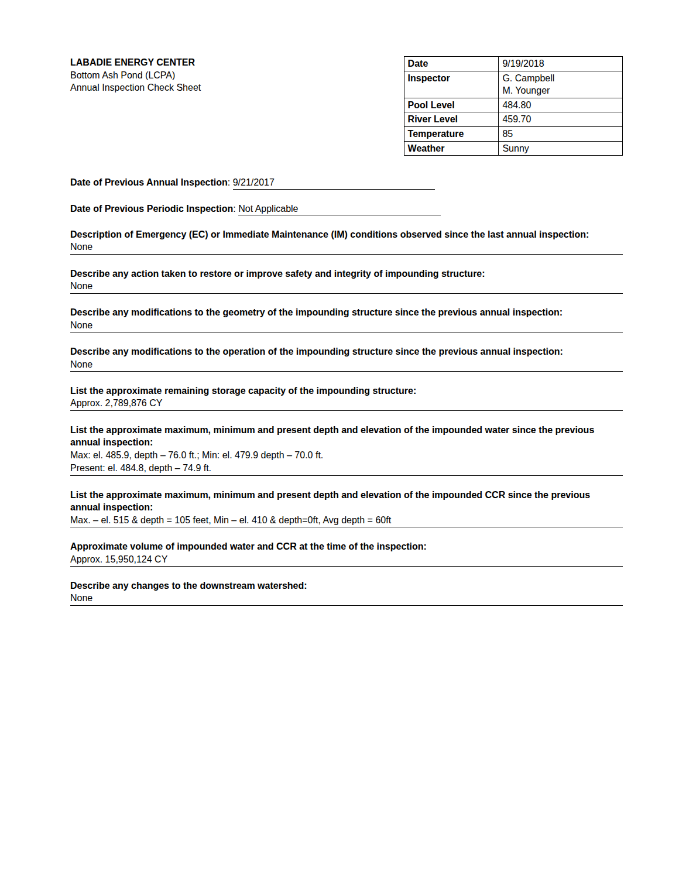LABADIE ENERGY CENTER
Bottom Ash Pond (LCPA)
Annual Inspection Check Sheet
| Date | 9/19/2018 |
| Inspector | G. Campbell M. Younger |
| Pool Level | 484.80 |
| River Level | 459.70 |
| Temperature | 85 |
| Weather | Sunny |
Date of Previous Annual Inspection: 9/21/2017
Date of Previous Periodic Inspection: Not Applicable
Description of Emergency (EC) or Immediate Maintenance (IM) conditions observed since the last annual inspection:
None
Describe any action taken to restore or improve safety and integrity of impounding structure:
None
Describe any modifications to the geometry of the impounding structure since the previous annual inspection:
None
Describe any modifications to the operation of the impounding structure since the previous annual inspection:
None
List the approximate remaining storage capacity of the impounding structure:
Approx. 2,789,876 CY
List the approximate maximum, minimum and present depth and elevation of the impounded water since the previous annual inspection:
Max: el. 485.9, depth – 76.0 ft.; Min: el. 479.9 depth – 70.0 ft. Present: el. 484.8, depth – 74.9 ft.
List the approximate maximum, minimum and present depth and elevation of the impounded CCR since the previous annual inspection:
Max. – el. 515 & depth = 105 feet, Min – el. 410 & depth=0ft, Avg depth = 60ft
Approximate volume of impounded water and CCR at the time of the inspection:
Approx. 15,950,124 CY
Describe any changes to the downstream watershed:
None